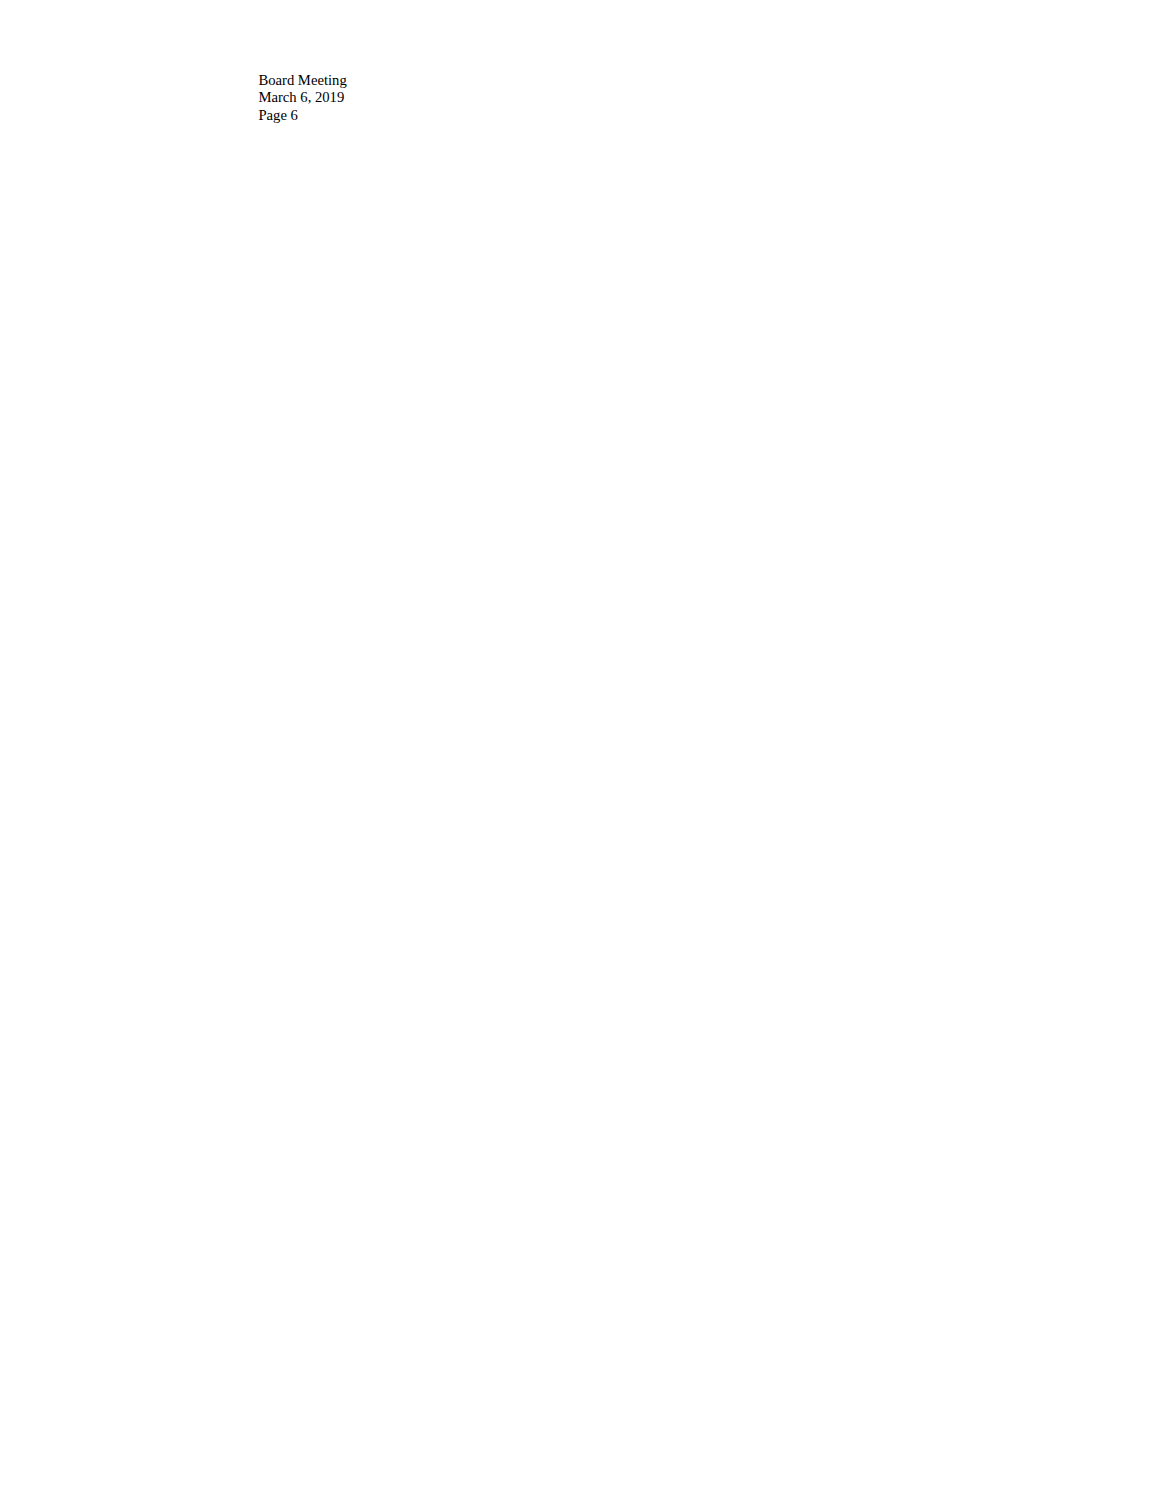Board Meeting
March 6, 2019
Page 6